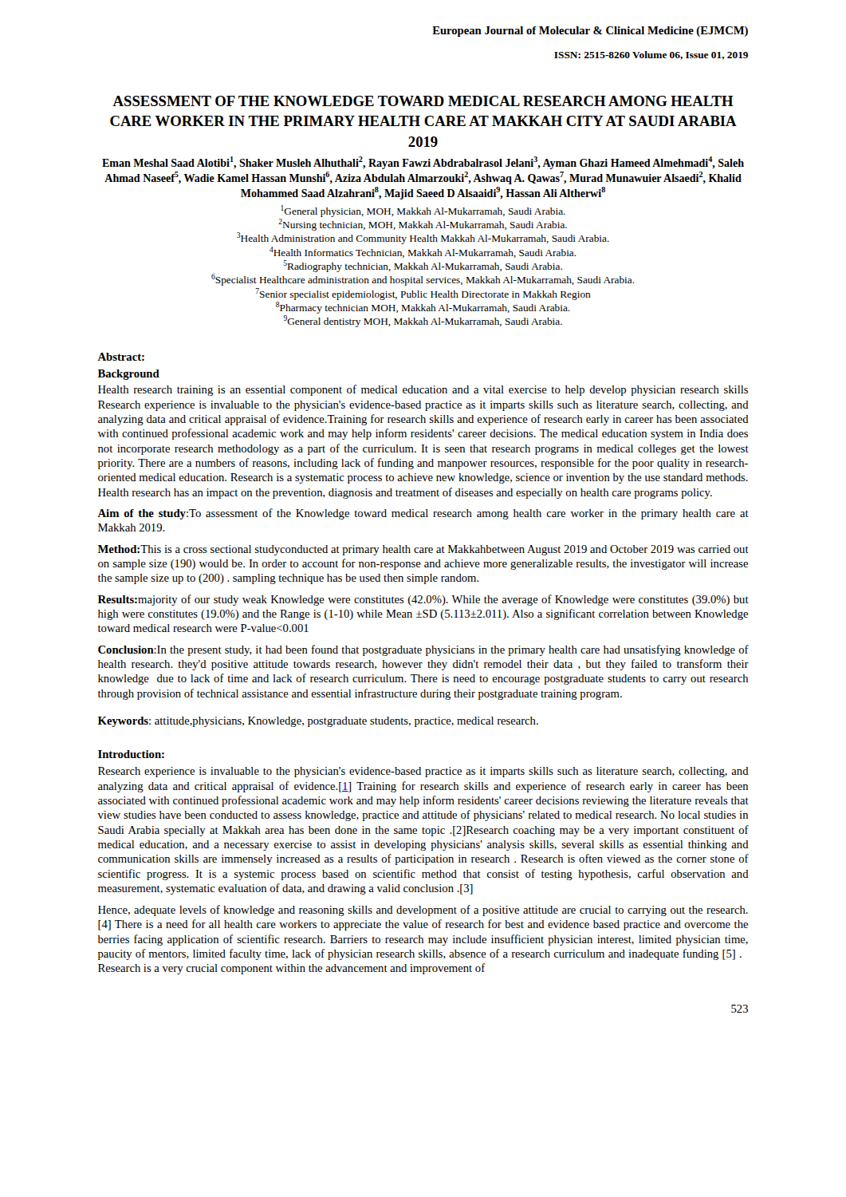European Journal of Molecular & Clinical Medicine (EJMCM)
ISSN: 2515-8260 Volume 06, Issue 01, 2019
Assessment of the Knowledge Toward Medical Research Among Health Care Worker in the Primary Health Care at Makkah City at Saudi Arabia 2019
Eman Meshal Saad Alotibi1, Shaker Musleh Alhuthali2, Rayan Fawzi Abdrabalrasol Jelani3, Ayman Ghazi Hameed Almehmadi4, Saleh Ahmad Naseef5, Wadie Kamel Hassan Munshi6, Aziza Abdulah Almarzouki2, Ashwaq A. Qawas7, Murad Munawuier Alsaedi2, Khalid Mohammed Saad Alzahrani8, Majid Saeed D Alsaaidi9, Hassan Ali Altherwi8
1General physician, MOH, Makkah Al-Mukarramah, Saudi Arabia.
2Nursing technician, MOH, Makkah Al-Mukarramah, Saudi Arabia.
3Health Administration and Community Health Makkah Al-Mukarramah, Saudi Arabia.
4Health Informatics Technician, Makkah Al-Mukarramah, Saudi Arabia.
5Radiography technician, Makkah Al-Mukarramah, Saudi Arabia.
6Specialist Healthcare administration and hospital services, Makkah Al-Mukarramah, Saudi Arabia.
7Senior specialist epidemiologist, Public Health Directorate in Makkah Region
8Pharmacy technician MOH, Makkah Al-Mukarramah, Saudi Arabia.
9General dentistry MOH, Makkah Al-Mukarramah, Saudi Arabia.
Abstract:
Background
Health research training is an essential component of medical education and a vital exercise to help develop physician research skills Research experience is invaluable to the physician's evidence-based practice as it imparts skills such as literature search, collecting, and analyzing data and critical appraisal of evidence.Training for research skills and experience of research early in career has been associated with continued professional academic work and may help inform residents' career decisions. The medical education system in India does not incorporate research methodology as a part of the curriculum. It is seen that research programs in medical colleges get the lowest priority. There are a numbers of reasons, including lack of funding and manpower resources, responsible for the poor quality in research-oriented medical education. Research is a systematic process to achieve new knowledge, science or invention by the use standard methods. Health research has an impact on the prevention, diagnosis and treatment of diseases and especially on health care programs policy.
Aim of the study:To assessment of the Knowledge toward medical research among health care worker in the primary health care at Makkah 2019.
Method: This is a cross sectional studyconducted at primary health care at Makkahbetween August 2019 and October 2019 was carried out on sample size (190) would be. In order to account for non-response and achieve more generalizable results, the investigator will increase the sample size up to (200) . sampling technique has be used then simple random.
Results: majority of our study weak Knowledge were constitutes (42.0%). While the average of Knowledge were constitutes (39.0%) but high were constitutes (19.0%) and the Range is (1-10) while Mean ±SD (5.113±2.011). Also a significant correlation between Knowledge toward medical research were P-value<0.001
Conclusion:In the present study, it had been found that postgraduate physicians in the primary health care had unsatisfying knowledge of health research. they'd positive attitude towards research, however they didn't remodel their data , but they failed to transform their knowledge due to lack of time and lack of research curriculum. There is need to encourage postgraduate students to carry out research through provision of technical assistance and essential infrastructure during their postgraduate training program.
Keywords: attitude,physicians, Knowledge, postgraduate students, practice, medical research.
Introduction:
Research experience is invaluable to the physician's evidence-based practice as it imparts skills such as literature search, collecting, and analyzing data and critical appraisal of evidence.[1] Training for research skills and experience of research early in career has been associated with continued professional academic work and may help inform residents' career decisions reviewing the literature reveals that view studies have been conducted to assess knowledge, practice and attitude of physicians' related to medical research. No local studies in Saudi Arabia specially at Makkah area has been done in the same topic .[2]Research coaching may be a very important constituent of medical education, and a necessary exercise to assist in developing physicians' analysis skills, several skills as essential thinking and communication skills are immensely increased as a results of participation in research . Research is often viewed as the corner stone of scientific progress. It is a systemic process based on scientific method that consist of testing hypothesis, carful observation and measurement, systematic evaluation of data, and drawing a valid conclusion .[3]
Hence, adequate levels of knowledge and reasoning skills and development of a positive attitude are crucial to carrying out the research.[4] There is a need for all health care workers to appreciate the value of research for best and evidence based practice and overcome the berries facing application of scientific research. Barriers to research may include insufficient physician interest, limited physician time, paucity of mentors, limited faculty time, lack of physician research skills, absence of a research curriculum and inadequate funding [5] . Research is a very crucial component within the advancement and improvement of
523